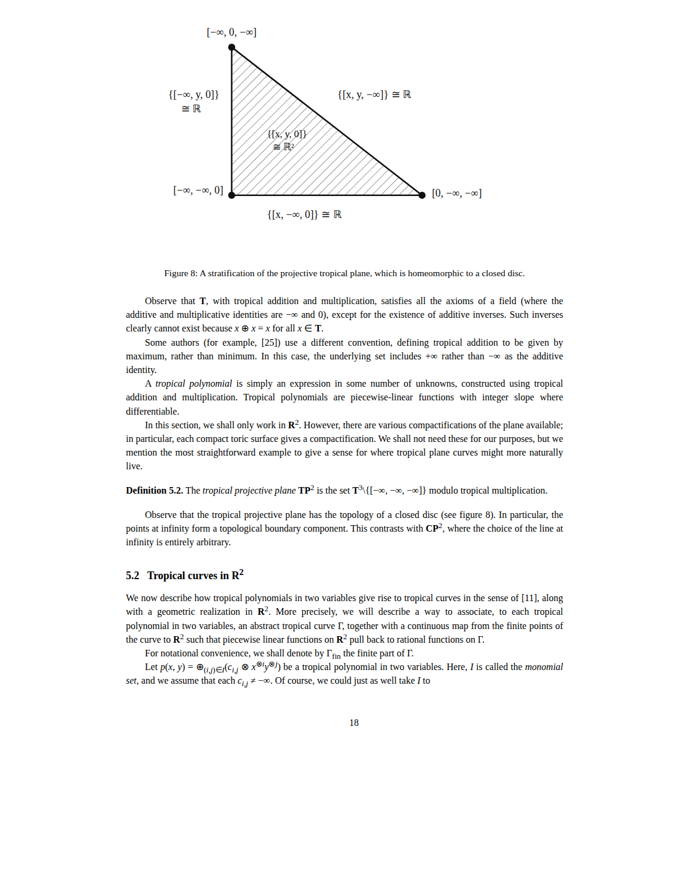[−∞, 0, −∞] [−∞, −∞, 0] [0, −∞, −∞] {[−∞, y, 0]} ≅ ℝ {[x, y, −∞]} ≅ ℝ {[x, y, 0]} ≅ ℝ² {[x, −∞, 0]} ≅ ℝ
Figure 8: A stratification of the projective tropical plane, which is homeomorphic to a closed disc.
Observe that T, with tropical addition and multiplication, satisfies all the axioms of a field (where the additive and multiplicative identities are −∞ and 0), except for the existence of additive inverses. Such inverses clearly cannot exist because x ⊕ x = x for all x ∈ T.
Some authors (for example, [25]) use a different convention, defining tropical addition to be given by maximum, rather than minimum. In this case, the underlying set includes +∞ rather than −∞ as the additive identity.
A tropical polynomial is simply an expression in some number of unknowns, constructed using tropical addition and multiplication. Tropical polynomials are piecewise-linear functions with integer slope where differentiable.
In this section, we shall only work in R2. However, there are various compactifications of the plane available; in particular, each compact toric surface gives a compactification. We shall not need these for our purposes, but we mention the most straightforward example to give a sense for where tropical plane curves might more naturally live.
Definition 5.2. The tropical projective plane TP2 is the set T3\{[−∞, −∞, −∞]} modulo tropical multiplication.
Observe that the tropical projective plane has the topology of a closed disc (see figure 8). In particular, the points at infinity form a topological boundary component. This contrasts with CP2, where the choice of the line at infinity is entirely arbitrary.
5.2 Tropical curves in R2
We now describe how tropical polynomials in two variables give rise to tropical curves in the sense of [11], along with a geometric realization in R2. More precisely, we will describe a way to associate, to each tropical polynomial in two variables, an abstract tropical curve Γ, together with a continuous map from the finite points of the curve to R2 such that piecewise linear functions on R2 pull back to rational functions on Γ.
For notational convenience, we shall denote by Γfin the finite part of Γ.
Let p(x, y) = ⊕(i,j)∈I(ci,j ⊗ x⊗iy⊗j) be a tropical polynomial in two variables. Here, I is called the monomial set, and we assume that each ci,j ≠ −∞. Of course, we could just as well take I to
18